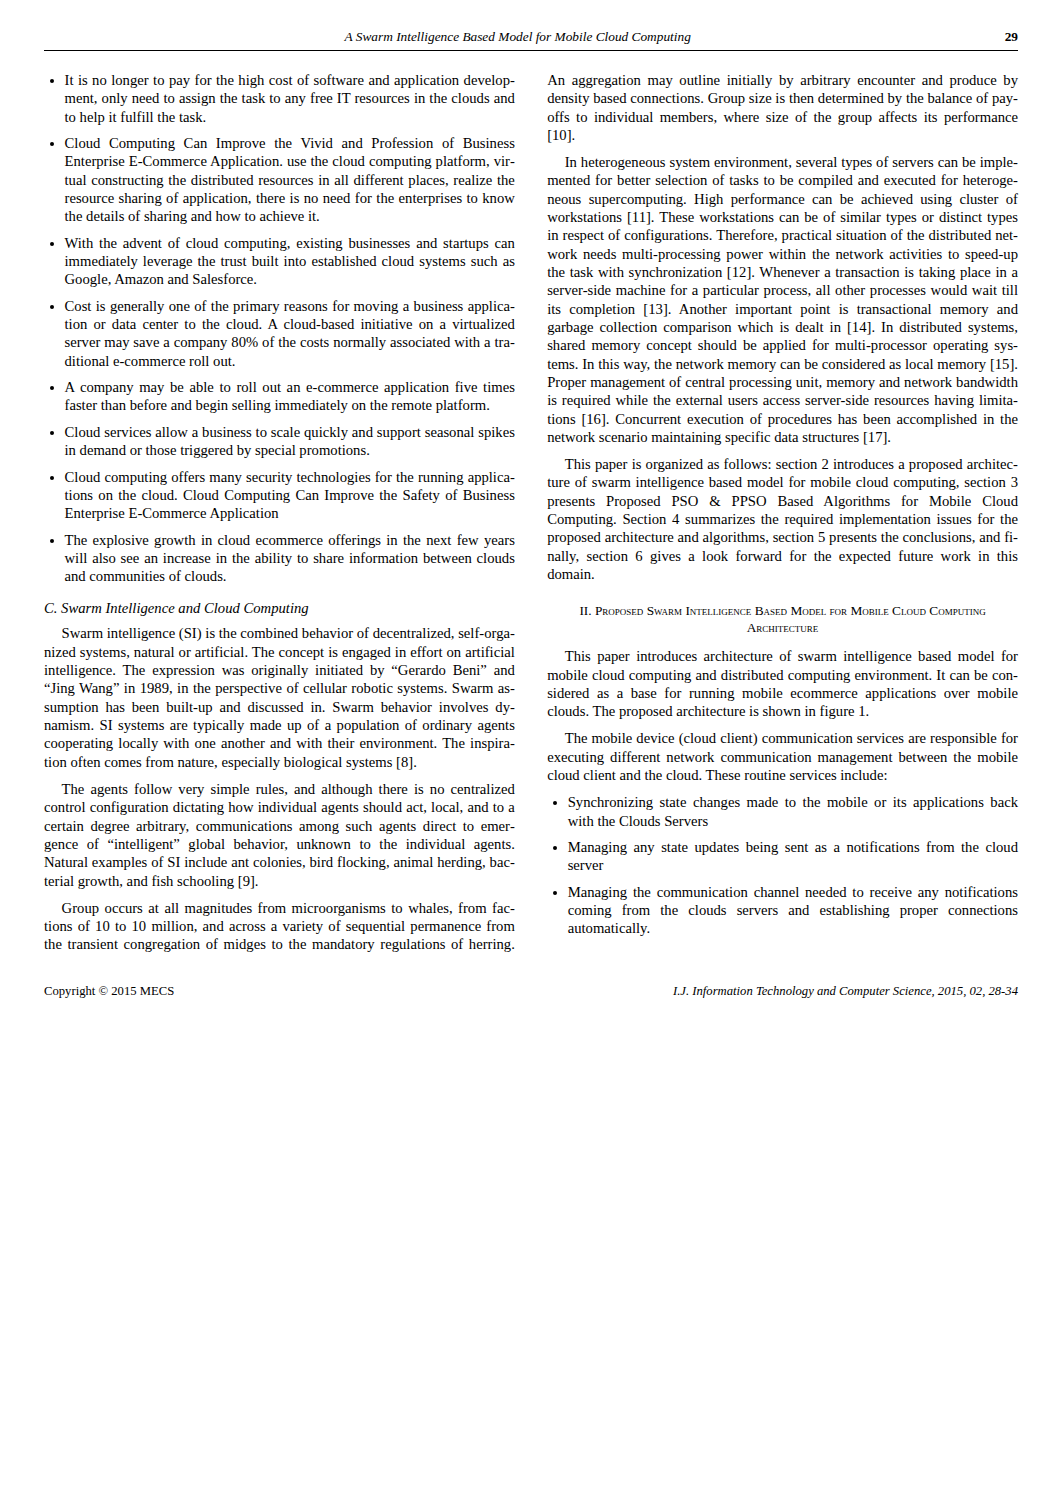A Swarm Intelligence Based Model for Mobile Cloud Computing 29
It is no longer to pay for the high cost of software and application development, only need to assign the task to any free IT resources in the clouds and to help it fulfill the task.
Cloud Computing Can Improve the Vivid and Profession of Business Enterprise E-Commerce Application. use the cloud computing platform, virtual constructing the distributed resources in all different places, realize the resource sharing of application, there is no need for the enterprises to know the details of sharing and how to achieve it.
With the advent of cloud computing, existing businesses and startups can immediately leverage the trust built into established cloud systems such as Google, Amazon and Salesforce.
Cost is generally one of the primary reasons for moving a business application or data center to the cloud. A cloud-based initiative on a virtualized server may save a company 80% of the costs normally associated with a traditional e-commerce roll out.
A company may be able to roll out an e-commerce application five times faster than before and begin selling immediately on the remote platform.
Cloud services allow a business to scale quickly and support seasonal spikes in demand or those triggered by special promotions.
Cloud computing offers many security technologies for the running applications on the cloud. Cloud Computing Can Improve the Safety of Business Enterprise E-Commerce Application
The explosive growth in cloud ecommerce offerings in the next few years will also see an increase in the ability to share information between clouds and communities of clouds.
C. Swarm Intelligence and Cloud Computing
Swarm intelligence (SI) is the combined behavior of decentralized, self-organized systems, natural or artificial. The concept is engaged in effort on artificial intelligence. The expression was originally initiated by “Gerardo Beni” and “Jing Wang” in 1989, in the perspective of cellular robotic systems. Swarm assumption has been built-up and discussed in. Swarm behavior involves dynamism. SI systems are typically made up of a population of ordinary agents cooperating locally with one another and with their environment. The inspiration often comes from nature, especially biological systems [8].
The agents follow very simple rules, and although there is no centralized control configuration dictating how individual agents should act, local, and to a certain degree arbitrary, communications among such agents direct to emergence of “intelligent” global behavior, unknown to the individual agents. Natural examples of SI include ant colonies, bird flocking, animal herding, bacterial growth, and fish schooling [9].
Group occurs at all magnitudes from microorganisms to whales, from factions of 10 to 10 million, and across a variety of sequential permanence from the transient congregation of midges to the mandatory regulations of herring. An aggregation may outline initially by arbitrary encounter and produce by density based connections. Group size is then determined by the balance of payoffs to individual members, where size of the group affects its performance [10].
In heterogeneous system environment, several types of servers can be implemented for better selection of tasks to be compiled and executed for heterogeneous supercomputing. High performance can be achieved using cluster of workstations [11]. These workstations can be of similar types or distinct types in respect of configurations. Therefore, practical situation of the distributed network needs multi-processing power within the network activities to speed-up the task with synchronization [12]. Whenever a transaction is taking place in a server-side machine for a particular process, all other processes would wait till its completion [13]. Another important point is transactional memory and garbage collection comparison which is dealt in [14]. In distributed systems, shared memory concept should be applied for multi-processor operating systems. In this way, the network memory can be considered as local memory [15]. Proper management of central processing unit, memory and network bandwidth is required while the external users access server-side resources having limitations [16]. Concurrent execution of procedures has been accomplished in the network scenario maintaining specific data structures [17].
This paper is organized as follows: section 2 introduces a proposed architecture of swarm intelligence based model for mobile cloud computing, section 3 presents Proposed PSO & PPSO Based Algorithms for Mobile Cloud Computing. Section 4 summarizes the required implementation issues for the proposed architecture and algorithms, section 5 presents the conclusions, and finally, section 6 gives a look forward for the expected future work in this domain.
II. Proposed Swarm Intelligence Based Model for Mobile Cloud Computing Architecture
This paper introduces architecture of swarm intelligence based model for mobile cloud computing and distributed computing environment. It can be considered as a base for running mobile ecommerce applications over mobile clouds. The proposed architecture is shown in figure 1.
The mobile device (cloud client) communication services are responsible for executing different network communication management between the mobile cloud client and the cloud. These routine services include:
Synchronizing state changes made to the mobile or its applications back with the Clouds Servers
Managing any state updates being sent as a notifications from the cloud server
Managing the communication channel needed to receive any notifications coming from the clouds servers and establishing proper connections automatically.
Copyright © 2015 MECS I.J. Information Technology and Computer Science, 2015, 02, 28-34